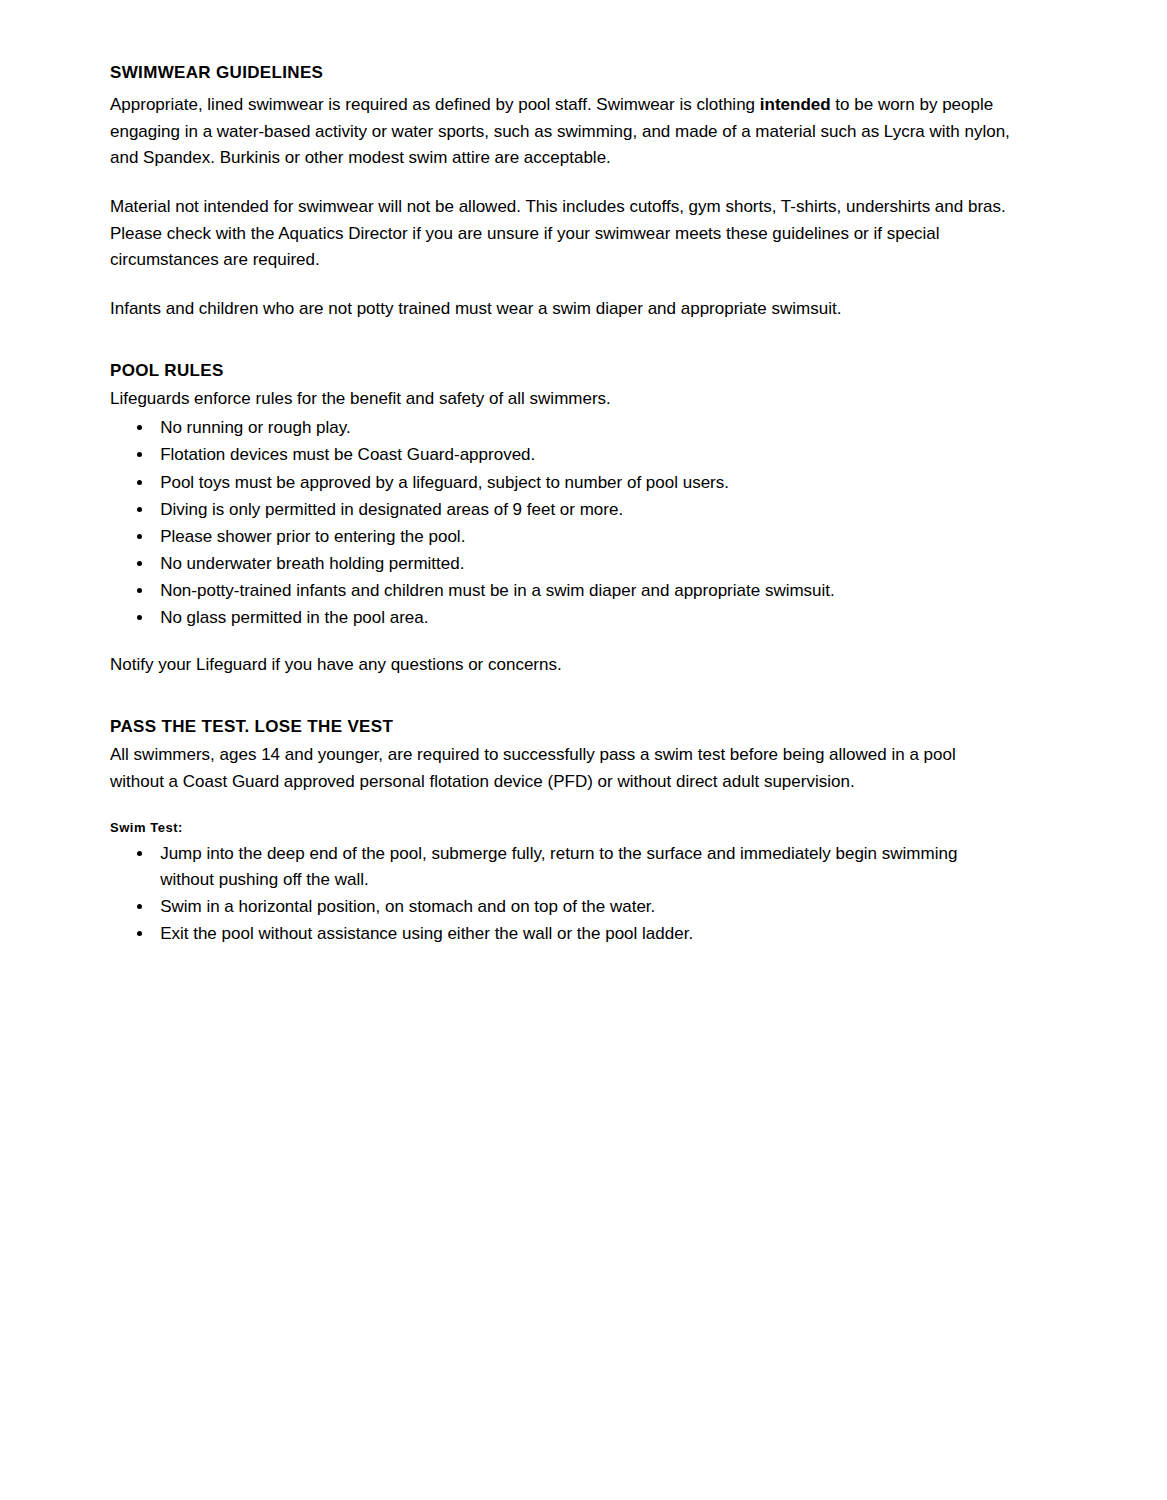SWIMWEAR GUIDELINES
Appropriate, lined swimwear is required as defined by pool staff. Swimwear is clothing intended to be worn by people engaging in a water-based activity or water sports, such as swimming, and made of a material such as Lycra with nylon, and Spandex. Burkinis or other modest swim attire are acceptable.
Material not intended for swimwear will not be allowed. This includes cutoffs, gym shorts, T-shirts, undershirts and bras. Please check with the Aquatics Director if you are unsure if your swimwear meets these guidelines or if special circumstances are required.
Infants and children who are not potty trained must wear a swim diaper and appropriate swimsuit.
POOL RULES
Lifeguards enforce rules for the benefit and safety of all swimmers.
No running or rough play.
Flotation devices must be Coast Guard-approved.
Pool toys must be approved by a lifeguard, subject to number of pool users.
Diving is only permitted in designated areas of 9 feet or more.
Please shower prior to entering the pool.
No underwater breath holding permitted.
Non-potty-trained infants and children must be in a swim diaper and appropriate swimsuit.
No glass permitted in the pool area.
Notify your Lifeguard if you have any questions or concerns.
PASS THE TEST. LOSE THE VEST
All swimmers, ages 14 and younger, are required to successfully pass a swim test before being allowed in a pool without a Coast Guard approved personal flotation device (PFD) or without direct adult supervision.
Swim Test:
Jump into the deep end of the pool, submerge fully, return to the surface and immediately begin swimming without pushing off the wall.
Swim in a horizontal position, on stomach and on top of the water.
Exit the pool without assistance using either the wall or the pool ladder.